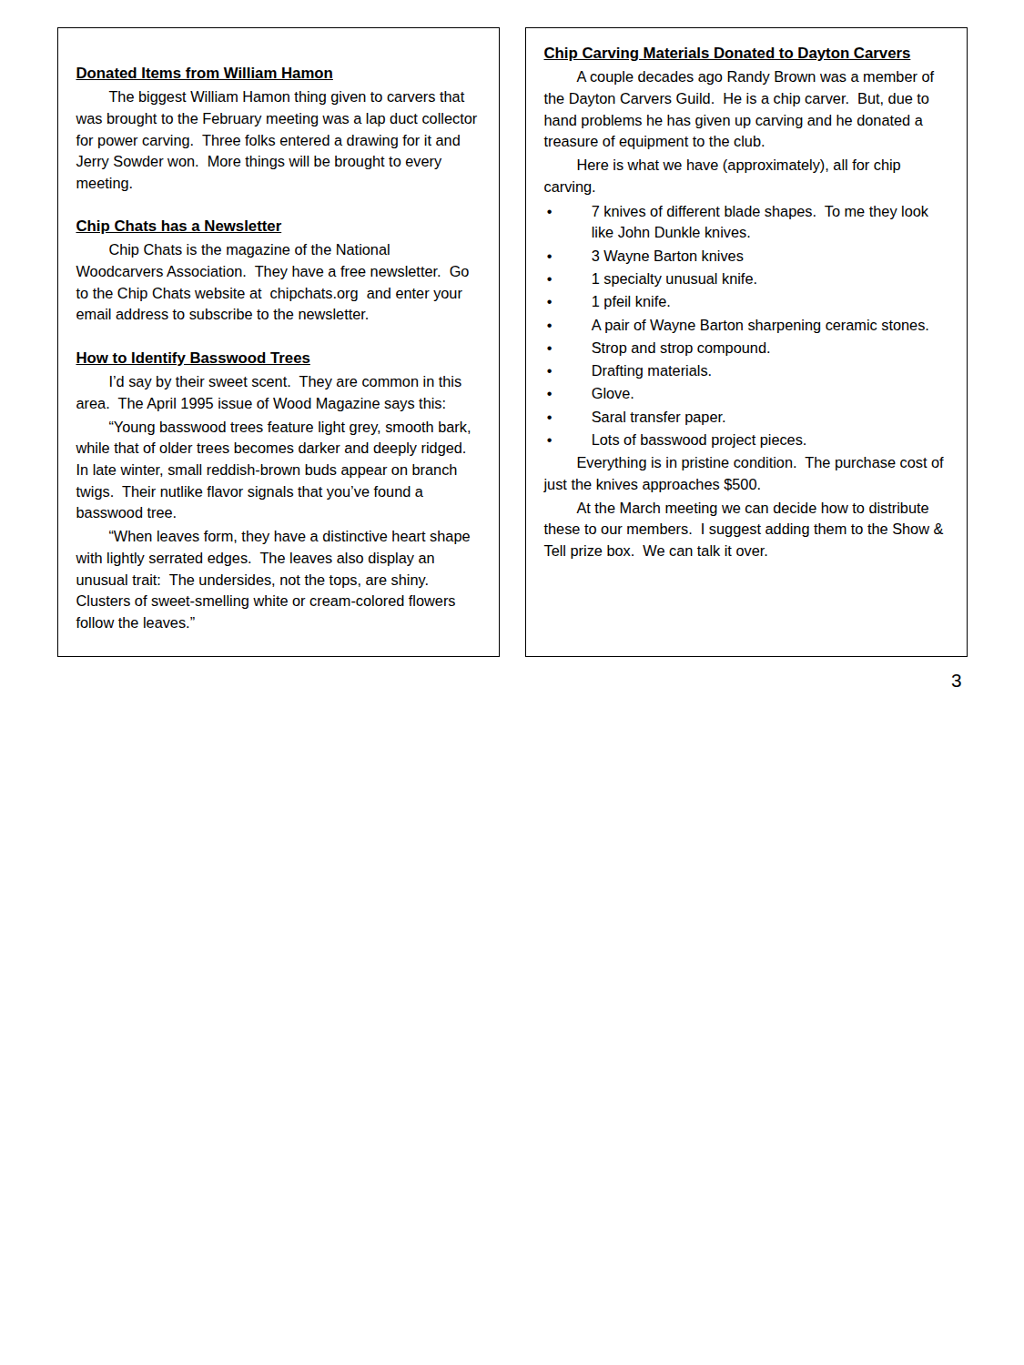Donated Items from William Hamon
The biggest William Hamon thing given to carvers that was brought to the February meeting was a lap duct collector for power carving. Three folks entered a drawing for it and Jerry Sowder won. More things will be brought to every meeting.
Chip Chats has a Newsletter
Chip Chats is the magazine of the National Woodcarvers Association. They have a free newsletter. Go to the Chip Chats website at chipchats.org and enter your email address to subscribe to the newsletter.
How to Identify Basswood Trees
I’d say by their sweet scent. They are common in this area. The April 1995 issue of Wood Magazine says this:
“Young basswood trees feature light grey, smooth bark, while that of older trees becomes darker and deeply ridged. In late winter, small reddish-brown buds appear on branch twigs. Their nutlike flavor signals that you’ve found a basswood tree.
“When leaves form, they have a distinctive heart shape with lightly serrated edges. The leaves also display an unusual trait: The undersides, not the tops, are shiny. Clusters of sweet-smelling white or cream-colored flowers follow the leaves.”
Chip Carving Materials Donated to Dayton Carvers
A couple decades ago Randy Brown was a member of the Dayton Carvers Guild. He is a chip carver. But, due to hand problems he has given up carving and he donated a treasure of equipment to the club.
Here is what we have (approximately), all for chip carving.
7 knives of different blade shapes. To me they look like John Dunkle knives.
3 Wayne Barton knives
1 specialty unusual knife.
1 pfeil knife.
A pair of Wayne Barton sharpening ceramic stones.
Strop and strop compound.
Drafting materials.
Glove.
Saral transfer paper.
Lots of basswood project pieces.
Everything is in pristine condition. The purchase cost of just the knives approaches $500.
At the March meeting we can decide how to distribute these to our members. I suggest adding them to the Show & Tell prize box. We can talk it over.
3